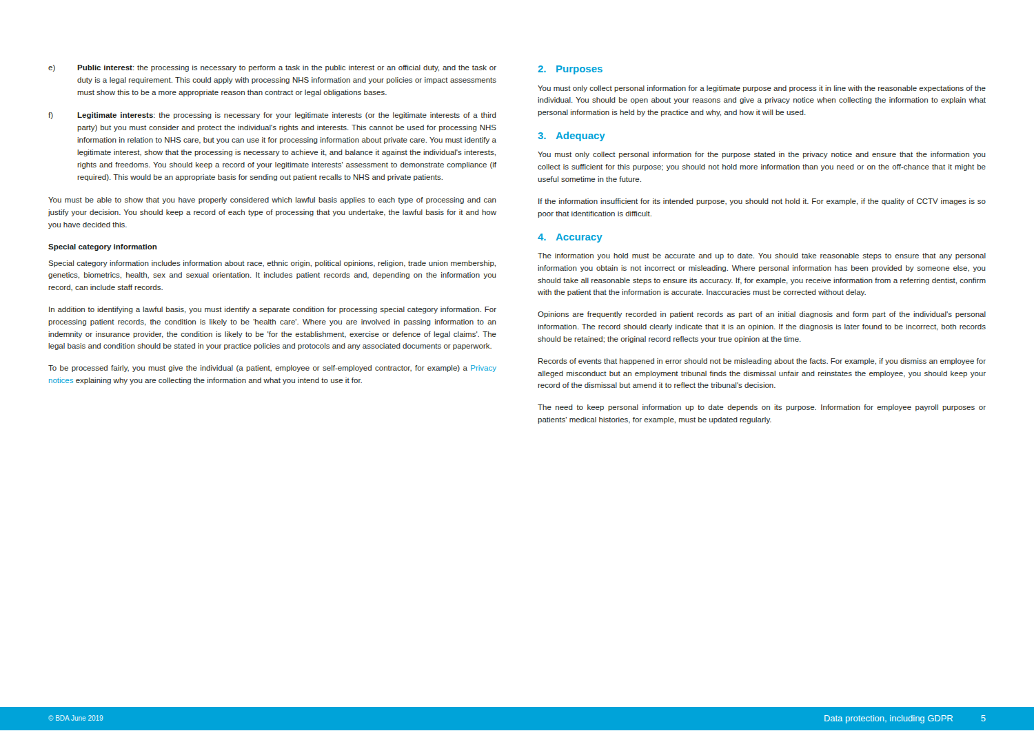e) Public interest: the processing is necessary to perform a task in the public interest or an official duty, and the task or duty is a legal requirement. This could apply with processing NHS information and your policies or impact assessments must show this to be a more appropriate reason than contract or legal obligations bases.
f) Legitimate interests: the processing is necessary for your legitimate interests (or the legitimate interests of a third party) but you must consider and protect the individual's rights and interests. This cannot be used for processing NHS information in relation to NHS care, but you can use it for processing information about private care. You must identify a legitimate interest, show that the processing is necessary to achieve it, and balance it against the individual's interests, rights and freedoms. You should keep a record of your legitimate interests' assessment to demonstrate compliance (if required). This would be an appropriate basis for sending out patient recalls to NHS and private patients.
You must be able to show that you have properly considered which lawful basis applies to each type of processing and can justify your decision. You should keep a record of each type of processing that you undertake, the lawful basis for it and how you have decided this.
Special category information
Special category information includes information about race, ethnic origin, political opinions, religion, trade union membership, genetics, biometrics, health, sex and sexual orientation. It includes patient records and, depending on the information you record, can include staff records.
In addition to identifying a lawful basis, you must identify a separate condition for processing special category information. For processing patient records, the condition is likely to be 'health care'. Where you are involved in passing information to an indemnity or insurance provider, the condition is likely to be 'for the establishment, exercise or defence of legal claims'. The legal basis and condition should be stated in your practice policies and protocols and any associated documents or paperwork.
To be processed fairly, you must give the individual (a patient, employee or self-employed contractor, for example) a Privacy notices explaining why you are collecting the information and what you intend to use it for.
2. Purposes
You must only collect personal information for a legitimate purpose and process it in line with the reasonable expectations of the individual. You should be open about your reasons and give a privacy notice when collecting the information to explain what personal information is held by the practice and why, and how it will be used.
3. Adequacy
You must only collect personal information for the purpose stated in the privacy notice and ensure that the information you collect is sufficient for this purpose; you should not hold more information than you need or on the off-chance that it might be useful sometime in the future.
If the information insufficient for its intended purpose, you should not hold it. For example, if the quality of CCTV images is so poor that identification is difficult.
4. Accuracy
The information you hold must be accurate and up to date. You should take reasonable steps to ensure that any personal information you obtain is not incorrect or misleading. Where personal information has been provided by someone else, you should take all reasonable steps to ensure its accuracy. If, for example, you receive information from a referring dentist, confirm with the patient that the information is accurate. Inaccuracies must be corrected without delay.
Opinions are frequently recorded in patient records as part of an initial diagnosis and form part of the individual's personal information. The record should clearly indicate that it is an opinion. If the diagnosis is later found to be incorrect, both records should be retained; the original record reflects your true opinion at the time.
Records of events that happened in error should not be misleading about the facts. For example, if you dismiss an employee for alleged misconduct but an employment tribunal finds the dismissal unfair and reinstates the employee, you should keep your record of the dismissal but amend it to reflect the tribunal's decision.
The need to keep personal information up to date depends on its purpose. Information for employee payroll purposes or patients' medical histories, for example, must be updated regularly.
© BDA June 2019
Data protection, including GDPR 5